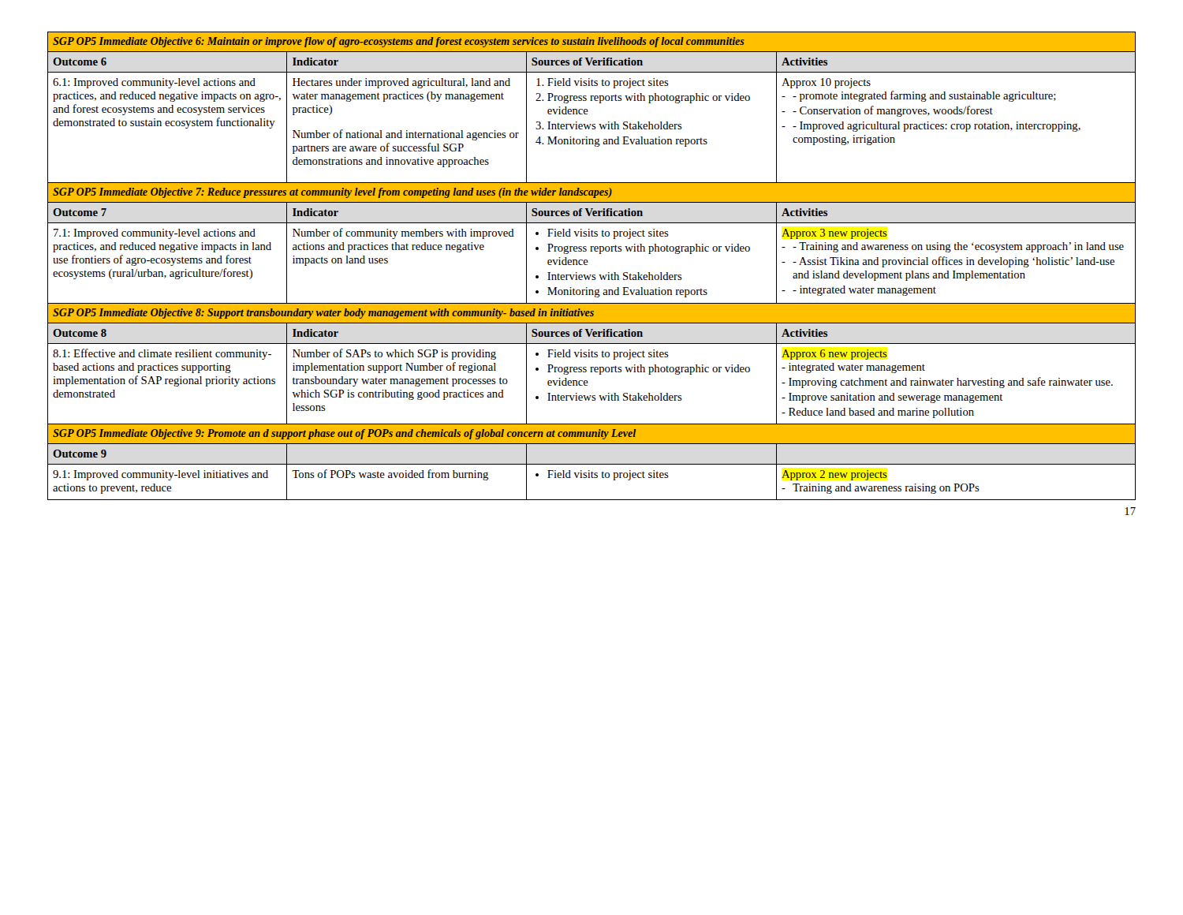| SGP OP5 Immediate Objective 6: Maintain or improve flow of agro-ecosystems and forest ecosystem services to sustain livelihoods of local communities |
| Outcome 6 | Indicator | Sources of Verification | Activities |
| 6.1: Improved community-level actions and practices, and reduced negative impacts on agro-, and forest ecosystems and ecosystem services demonstrated to sustain ecosystem functionality | Hectares under improved agricultural, land and water management practices (by management practice) Number of national and international agencies or partners are aware of successful SGP demonstrations and innovative approaches | Field visits to project sites Progress reports with photographic or video evidence Interviews with Stakeholders Monitoring and Evaluation reports | Approx 10 projects - promote integrated farming and sustainable agriculture; - Conservation of mangroves, woods/forest - Improved agricultural practices: crop rotation, intercropping, composting, irrigation |
| SGP OP5 Immediate Objective 7: Reduce pressures at community level from competing land uses (in the wider landscapes) |
| Outcome 7 | Indicator | Sources of Verification | Activities |
| 7.1: Improved community-level actions and practices, and reduced negative impacts in land use frontiers of agro-ecosystems and forest ecosystems (rural/urban, agriculture/forest) | Number of community members with improved actions and practices that reduce negative impacts on land uses | Field visits to project sites Progress reports with photographic or video evidence Interviews with Stakeholders Monitoring and Evaluation reports | Approx 3 new projects - Training and awareness on using the ‘ecosystem approach’ in land use - Assist Tikina and provincial offices in developing ‘holistic’ land-use and island development plans and Implementation - integrated water management |
| SGP OP5 Immediate Objective 8: Support transboundary water body management with community- based in initiatives |
| Outcome 8 | Indicator | Sources of Verification | Activities |
| 8.1: Effective and climate resilient community-based actions and practices supporting implementation of SAP regional priority actions demonstrated | Number of SAPs to which SGP is providing implementation support Number of regional transboundary water management processes to which SGP is contributing good practices and lessons | Field visits to project sites Progress reports with photographic or video evidence Interviews with Stakeholders | Approx 6 new projects - integrated water management - Improving catchment and rainwater harvesting and safe rainwater use. - Improve sanitation and sewerage management - Reduce land based and marine pollution |
| SGP OP5 Immediate Objective 9: Promote an d support phase out of POPs and chemicals of global concern at community Level |
| Outcome 9 | | | |
| 9.1: Improved community-level initiatives and actions to prevent, reduce | Tons of POPs waste avoided from burning | Field visits to project sites | Approx 2 new projects Training and awareness raising on POPs |
17